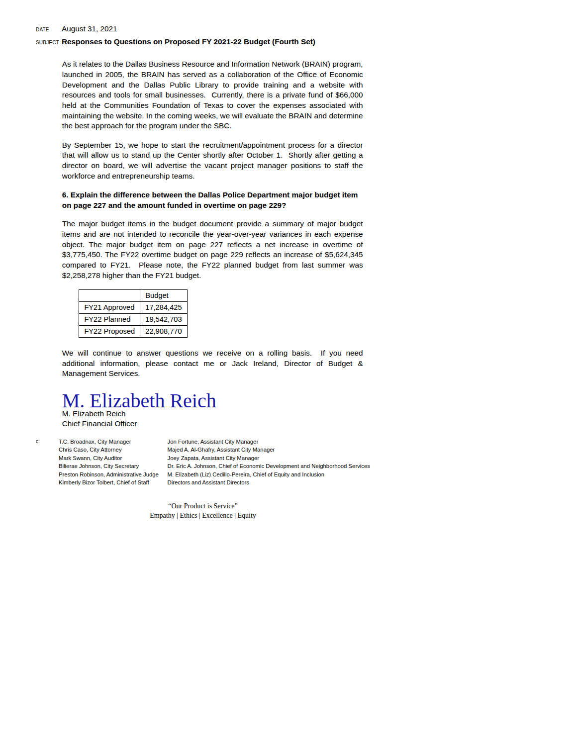Date August 31, 2021
Subject Responses to Questions on Proposed FY 2021-22 Budget (Fourth Set)
As it relates to the Dallas Business Resource and Information Network (BRAIN) program, launched in 2005, the BRAIN has served as a collaboration of the Office of Economic Development and the Dallas Public Library to provide training and a website with resources and tools for small businesses. Currently, there is a private fund of $66,000 held at the Communities Foundation of Texas to cover the expenses associated with maintaining the website. In the coming weeks, we will evaluate the BRAIN and determine the best approach for the program under the SBC.
By September 15, we hope to start the recruitment/appointment process for a director that will allow us to stand up the Center shortly after October 1. Shortly after getting a director on board, we will advertise the vacant project manager positions to staff the workforce and entrepreneurship teams.
6. Explain the difference between the Dallas Police Department major budget item on page 227 and the amount funded in overtime on page 229?
The major budget items in the budget document provide a summary of major budget items and are not intended to reconcile the year-over-year variances in each expense object. The major budget item on page 227 reflects a net increase in overtime of $3,775,450. The FY22 overtime budget on page 229 reflects an increase of $5,624,345 compared to FY21. Please note, the FY22 planned budget from last summer was $2,258,278 higher than the FY21 budget.
| | Budget |
| --- | --- |
| FY21 Approved | 17,284,425 |
| FY22 Planned | 19,542,703 |
| FY22 Proposed | 22,908,770 |
We will continue to answer questions we receive on a rolling basis. If you need additional information, please contact me or Jack Ireland, Director of Budget & Management Services.
M. Elizabeth Reich
M. Elizabeth Reich
Chief Financial Officer
c:
T.C. Broadnax, City Manager
Chris Caso, City Attorney
Mark Swann, City Auditor
Bilierae Johnson, City Secretary
Preston Robinson, Administrative Judge
Kimberly Bizor Tolbert, Chief of Staff
Jon Fortune, Assistant City Manager
Majed A. Al-Ghafry, Assistant City Manager
Joey Zapata, Assistant City Manager
Dr. Eric A. Johnson, Chief of Economic Development and Neighborhood Services
M. Elizabeth (Liz) Cedillo-Pereira, Chief of Equity and Inclusion
Directors and Assistant Directors
“Our Product is Service”
Empathy | Ethics | Excellence | Equity